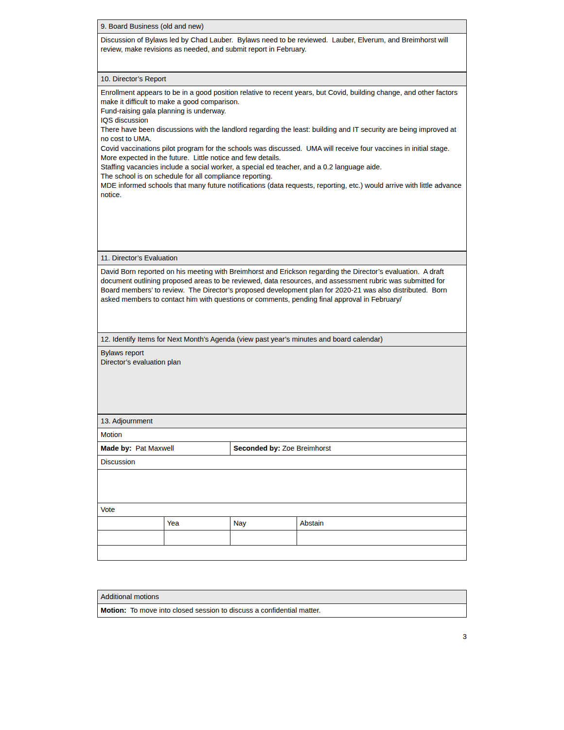| 9. Board Business (old and new) |
| Discussion of Bylaws led by Chad Lauber. Bylaws need to be reviewed. Lauber, Elverum, and Breimhorst will review, make revisions as needed, and submit report in February. |
| 10. Director’s Report |
| Enrollment appears to be in a good position relative to recent years, but Covid, building change, and other factors make it difficult to make a good comparison. Fund-raising gala planning is underway. IQS discussion There have been discussions with the landlord regarding the least: building and IT security are being improved at no cost to UMA. Covid vaccinations pilot program for the schools was discussed. UMA will receive four vaccines in initial stage. More expected in the future. Little notice and few details. Staffing vacancies include a social worker, a special ed teacher, and a 0.2 language aide. The school is on schedule for all compliance reporting. MDE informed schools that many future notifications (data requests, reporting, etc.) would arrive with little advance notice. |
| 11. Director’s Evaluation |
| David Born reported on his meeting with Breimhorst and Erickson regarding the Director’s evaluation. A draft document outlining proposed areas to be reviewed, data resources, and assessment rubric was submitted for Board members’ to review. The Director’s proposed development plan for 2020-21 was also distributed. Born asked members to contact him with questions or comments, pending final approval in February/ |
| 12. Identify Items for Next Month’s Agenda (view past year’s minutes and board calendar) |
| Bylaws report Director’s evaluation plan |
| 13. Adjournment |
| Motion |
| Made by: Pat Maxwell | Seconded by: Zoe Breimhorst |
| Discussion |
| Vote |
| | Yea | Nay | Abstain |
| Additional motions |
| Motion: To move into closed session to discuss a confidential matter. |
3